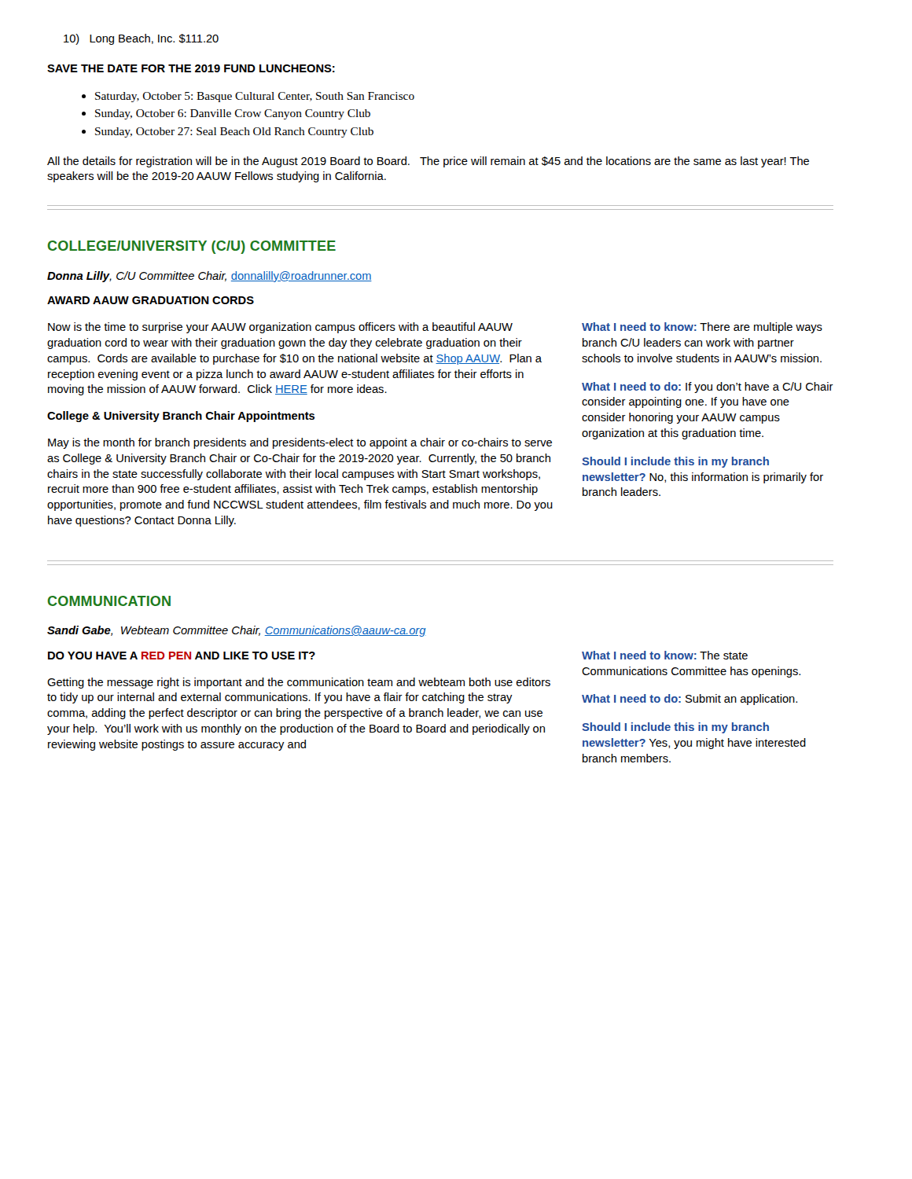10) Long Beach, Inc. $111.20
SAVE THE DATE FOR THE 2019 FUND LUNCHEONS:
Saturday, October 5: Basque Cultural Center, South San Francisco
Sunday, October 6: Danville Crow Canyon Country Club
Sunday, October 27: Seal Beach Old Ranch Country Club
All the details for registration will be in the August 2019 Board to Board. The price will remain at $45 and the locations are the same as last year! The speakers will be the 2019-20 AAUW Fellows studying in California.
COLLEGE/UNIVERSITY (C/U) COMMITTEE
Donna Lilly, C/U Committee Chair, donnalilly@roadrunner.com
AWARD AAUW GRADUATION CORDS
Now is the time to surprise your AAUW organization campus officers with a beautiful AAUW graduation cord to wear with their graduation gown the day they celebrate graduation on their campus. Cords are available to purchase for $10 on the national website at Shop AAUW. Plan a reception evening event or a pizza lunch to award AAUW e-student affiliates for their efforts in moving the mission of AAUW forward. Click HERE for more ideas.
College & University Branch Chair Appointments
May is the month for branch presidents and presidents-elect to appoint a chair or co-chairs to serve as College & University Branch Chair or Co-Chair for the 2019-2020 year. Currently, the 50 branch chairs in the state successfully collaborate with their local campuses with Start Smart workshops, recruit more than 900 free e-student affiliates, assist with Tech Trek camps, establish mentorship opportunities, promote and fund NCCWSL student attendees, film festivals and much more. Do you have questions? Contact Donna Lilly.
What I need to know: There are multiple ways branch C/U leaders can work with partner schools to involve students in AAUW’s mission.
What I need to do: If you don’t have a C/U Chair consider appointing one. If you have one consider honoring your AAUW campus organization at this graduation time.
Should I include this in my branch newsletter? No, this information is primarily for branch leaders.
COMMUNICATION
Sandi Gabe, Webteam Committee Chair, Communications@aauw-ca.org
DO YOU HAVE A RED PEN AND LIKE TO USE IT?
Getting the message right is important and the communication team and webteam both use editors to tidy up our internal and external communications. If you have a flair for catching the stray comma, adding the perfect descriptor or can bring the perspective of a branch leader, we can use your help. You’ll work with us monthly on the production of the Board to Board and periodically on reviewing website postings to assure accuracy and
What I need to know: The state Communications Committee has openings.
What I need to do: Submit an application.
Should I include this in my branch newsletter? Yes, you might have interested branch members.